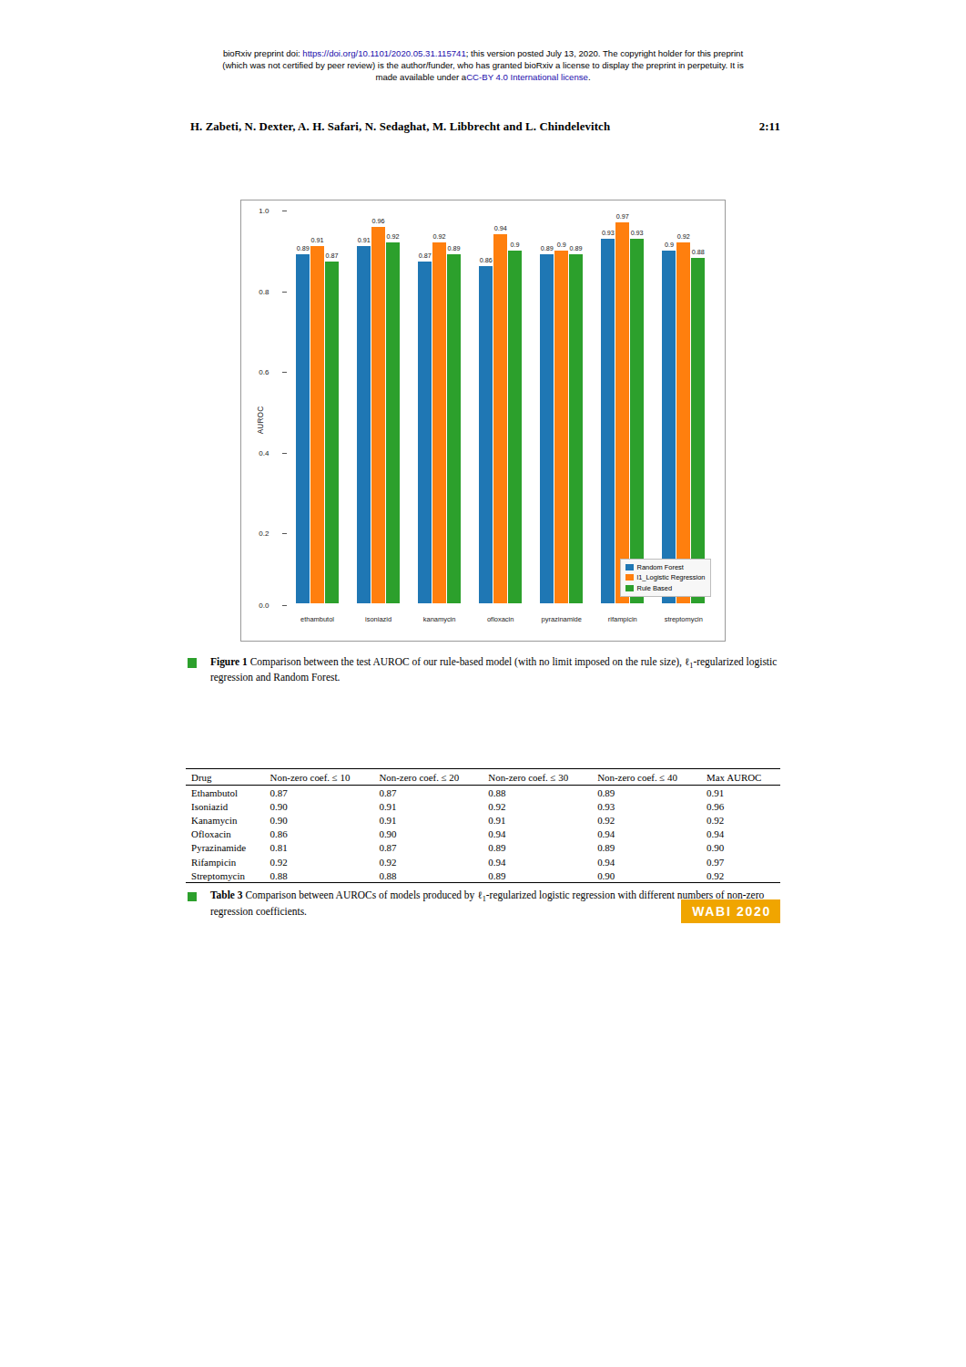bioRxiv preprint doi: https://doi.org/10.1101/2020.05.31.115741; this version posted July 13, 2020. The copyright holder for this preprint (which was not certified by peer review) is the author/funder, who has granted bioRxiv a license to display the preprint in perpetuity. It is made available under aCC-BY 4.0 International license.
H. Zabeti, N. Dexter, A. H. Safari, N. Sedaghat, M. Libbrecht and L. Chindelevitch 2:11
AUROC
1.0
0.8
0.6
0.4
0.2
0.0
0.89
0.91
0.87
0.91
0.96
0.92
0.87
0.92
0.89
0.86
0.94
0.9
0.89
0.9
0.89
0.93
0.97
0.93
0.9
0.92
0.88
ethambutol isoniazid kanamycin ofloxacin pyrazinamide rifampicin streptomycin
Random Forest
l1_Logistic Regression
Rule Based
Figure 1 Comparison between the test AUROC of our rule-based model (with no limit imposed on the rule size), ℓ1-regularized logistic regression and Random Forest.
| Drug | Non-zero coef. ≤ 10 | Non-zero coef. ≤ 20 | Non-zero coef. ≤ 30 | Non-zero coef. ≤ 40 | Max AUROC |
| --- | --- | --- | --- | --- | --- |
| Ethambutol | 0.87 | 0.87 | 0.88 | 0.89 | 0.91 |
| Isoniazid | 0.90 | 0.91 | 0.92 | 0.93 | 0.96 |
| Kanamycin | 0.90 | 0.91 | 0.91 | 0.92 | 0.92 |
| Ofloxacin | 0.86 | 0.90 | 0.94 | 0.94 | 0.94 |
| Pyrazinamide | 0.81 | 0.87 | 0.89 | 0.89 | 0.90 |
| Rifampicin | 0.92 | 0.92 | 0.94 | 0.94 | 0.97 |
| Streptomycin | 0.88 | 0.88 | 0.89 | 0.90 | 0.92 |
Table 3 Comparison between AUROCs of models produced by ℓ1-regularized logistic regression with different numbers of non-zero regression coefficients.
WABI 2020